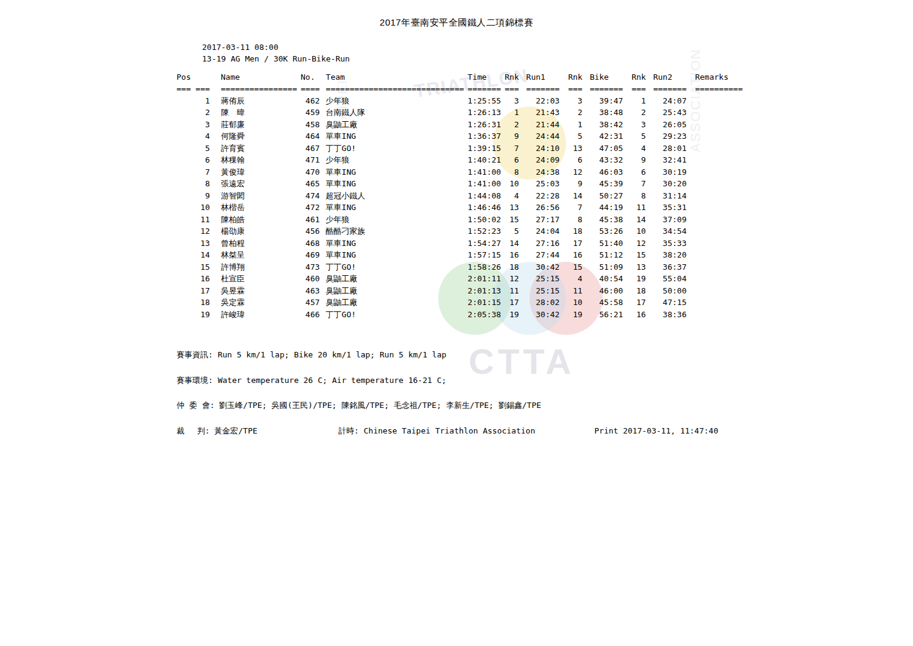TRIATHLON
TAIPEI
ASSOCIATION
CTTA
2017年臺南安平全國鐵人二項錦標賽
2017-03-11 08:00 13-19 AG Men / 30K Run-Bike-Run
| Pos | Name | No. | Team | Time | Rnk | Run1 | Rnk | Bike | Rnk | Run2 | Remarks |
| --- | --- | --- | --- | --- | --- | --- | --- | --- | --- | --- | --- |
| === === | ================ | ==== | ============================= | ======= | === | ======= | === | ======= | === | ======= | ========== |
| 1 | 蔣侑辰 | 462 | 少年狼 | 1:25:55 | 3 | 22:03 | 3 | 39:47 | 1 | 24:07 | |
| 2 | 陳 暐 | 459 | 台南鐵人隊 | 1:26:13 | 1 | 21:43 | 2 | 38:48 | 2 | 25:43 | |
| 3 | 莊郁廉 | 458 | 臭鼬工廠 | 1:26:31 | 2 | 21:44 | 1 | 38:42 | 3 | 26:05 | |
| 4 | 何隆舜 | 464 | 單車ING | 1:36:37 | 9 | 24:44 | 5 | 42:31 | 5 | 29:23 | |
| 5 | 許育賓 | 467 | 丁丁GO! | 1:39:15 | 7 | 24:10 | 13 | 47:05 | 4 | 28:01 | |
| 6 | 林稞翰 | 471 | 少年狼 | 1:40:21 | 6 | 24:09 | 6 | 43:32 | 9 | 32:41 | |
| 7 | 黃俊瑋 | 470 | 單車ING | 1:41:00 | 8 | 24:38 | 12 | 46:03 | 6 | 30:19 | |
| 8 | 張遠宏 | 465 | 單車ING | 1:41:00 | 10 | 25:03 | 9 | 45:39 | 7 | 30:20 | |
| 9 | 游智閎 | 474 | 超冠小鐵人 | 1:44:08 | 4 | 22:28 | 14 | 50:27 | 8 | 31:14 | |
| 10 | 林楷岳 | 472 | 單車ING | 1:46:46 | 13 | 26:56 | 7 | 44:19 | 11 | 35:31 | |
| 11 | 陳柏皓 | 461 | 少年狼 | 1:50:02 | 15 | 27:17 | 8 | 45:38 | 14 | 37:09 | |
| 12 | 楊劭康 | 456 | 酷酷刁家族 | 1:52:23 | 5 | 24:04 | 18 | 53:26 | 10 | 34:54 | |
| 13 | 曾柏程 | 468 | 單車ING | 1:54:27 | 14 | 27:16 | 17 | 51:40 | 12 | 35:33 | |
| 14 | 林桀呈 | 469 | 單車ING | 1:57:15 | 16 | 27:44 | 16 | 51:12 | 15 | 38:20 | |
| 15 | 許博翔 | 473 | 丁丁GO! | 1:58:26 | 18 | 30:42 | 15 | 51:09 | 13 | 36:37 | |
| 16 | 杜宣臣 | 460 | 臭鼬工廠 | 2:01:11 | 12 | 25:15 | 4 | 40:54 | 19 | 55:04 | |
| 17 | 吳昱霖 | 463 | 臭鼬工廠 | 2:01:13 | 11 | 25:15 | 11 | 46:00 | 18 | 50:00 | |
| 18 | 吳定霖 | 457 | 臭鼬工廠 | 2:01:15 | 17 | 28:02 | 10 | 45:58 | 17 | 47:15 | |
| 19 | 許峻瑋 | 466 | 丁丁GO! | 2:05:38 | 19 | 30:42 | 19 | 56:21 | 16 | 38:36 | |
賽事資訊: Run 5 km/1 lap; Bike 20 km/1 lap; Run 5 km/1 lap 賽事環境: Water temperature 26 C; Air temperature 16-21 C; 仲 委 會: 劉玉峰/TPE; 吳國(王民)/TPE; 陳銘風/TPE; 毛念祖/TPE; 李新生/TPE; 劉錫鑫/TPE 裁　 判: 黃金宏/TPE 計時: Chinese Taipei Triathlon AssociationPrint 2017-03-11, 11:47:40